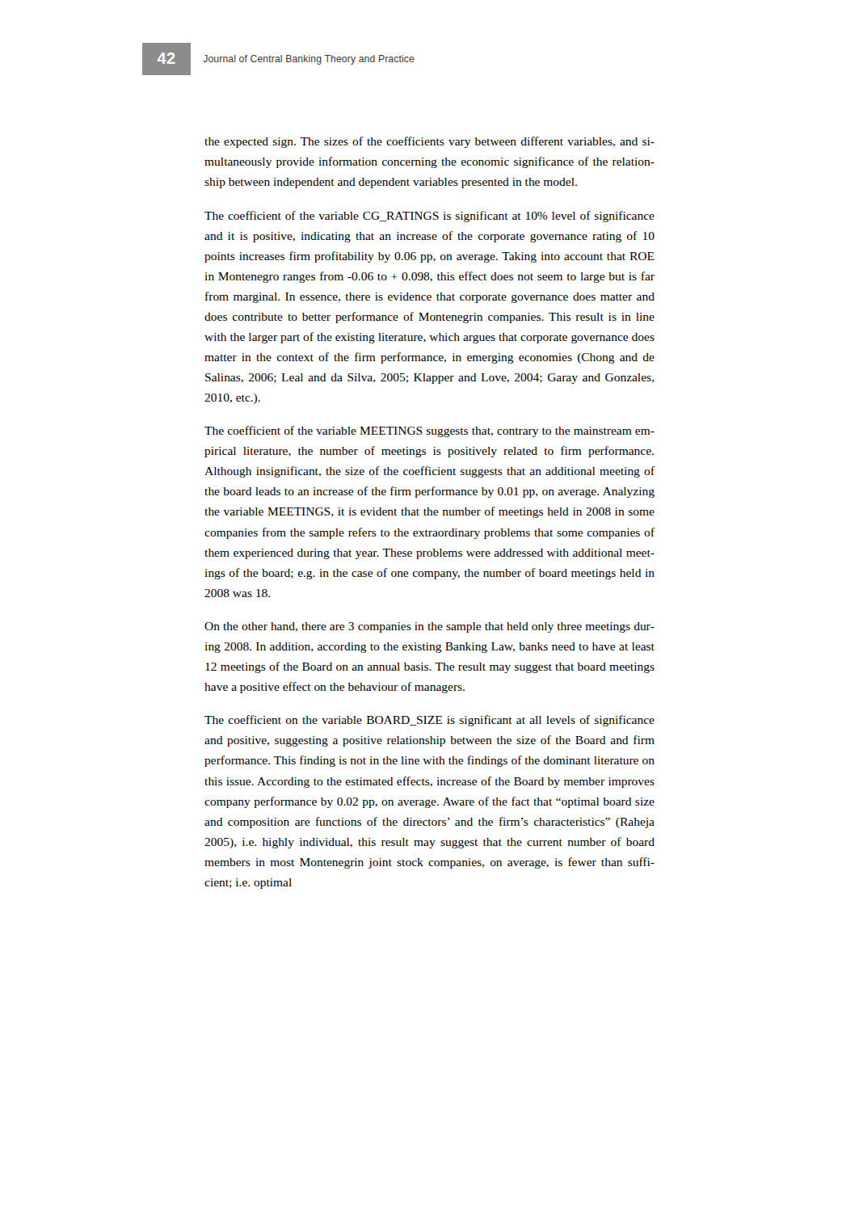42
Journal of Central Banking Theory and Practice
the expected sign. The sizes of the coefficients vary between different variables, and simultaneously provide information concerning the economic significance of the relationship between independent and dependent variables presented in the model.
The coefficient of the variable CG_RATINGS is significant at 10% level of significance and it is positive, indicating that an increase of the corporate governance rating of 10 points increases firm profitability by 0.06 pp, on average. Taking into account that ROE in Montenegro ranges from -0.06 to + 0.098, this effect does not seem to large but is far from marginal. In essence, there is evidence that corporate governance does matter and does contribute to better performance of Montenegrin companies. This result is in line with the larger part of the existing literature, which argues that corporate governance does matter in the context of the firm performance, in emerging economies (Chong and de Salinas, 2006; Leal and da Silva, 2005; Klapper and Love, 2004; Garay and Gonzales, 2010, etc.).
The coefficient of the variable MEETINGS suggests that, contrary to the mainstream empirical literature, the number of meetings is positively related to firm performance. Although insignificant, the size of the coefficient suggests that an additional meeting of the board leads to an increase of the firm performance by 0.01 pp, on average. Analyzing the variable MEETINGS, it is evident that the number of meetings held in 2008 in some companies from the sample refers to the extraordinary problems that some companies of them experienced during that year. These problems were addressed with additional meetings of the board; e.g. in the case of one company, the number of board meetings held in 2008 was 18.
On the other hand, there are 3 companies in the sample that held only three meetings during 2008. In addition, according to the existing Banking Law, banks need to have at least 12 meetings of the Board on an annual basis. The result may suggest that board meetings have a positive effect on the behaviour of managers.
The coefficient on the variable BOARD_SIZE is significant at all levels of significance and positive, suggesting a positive relationship between the size of the Board and firm performance. This finding is not in the line with the findings of the dominant literature on this issue. According to the estimated effects, increase of the Board by member improves company performance by 0.02 pp, on average. Aware of the fact that “optimal board size and composition are functions of the directors’ and the firm’s characteristics” (Raheja 2005), i.e. highly individual, this result may suggest that the current number of board members in most Montenegrin joint stock companies, on average, is fewer than sufficient; i.e. optimal